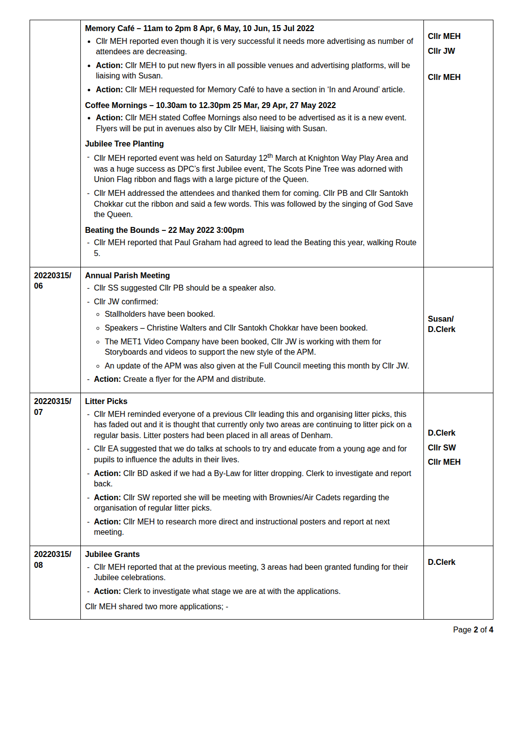| | Memory Café – 11am to 2pm 8 Apr, 6 May, 10 Jun, 15 Jul 2022 Cllr MEH reported even though it is very successful it needs more advertising as number of attendees are decreasing. Action: Cllr MEH to put new flyers in all possible venues and advertising platforms, will be liaising with Susan. Action: Cllr MEH requested for Memory Café to have a section in ‘In and Around’ article. Coffee Mornings – 10.30am to 12.30pm 25 Mar, 29 Apr, 27 May 2022 Action: Cllr MEH stated Coffee Mornings also need to be advertised as it is a new event. Flyers will be put in avenues also by Cllr MEH, liaising with Susan. Jubilee Tree Planting Cllr MEH reported event was held on Saturday 12 th March at Knighton Way Play Area and was a huge success as DPC’s first Jubilee event, The Scots Pine Tree was adorned with Union Flag ribbon and flags with a large picture of the Queen. Cllr MEH addressed the attendees and thanked them for coming. Cllr PB and Cllr Santokh Chokkar cut the ribbon and said a few words. This was followed by the singing of God Save the Queen. Beating the Bounds – 22 May 2022 3:00pm Cllr MEH reported that Paul Graham had agreed to lead the Beating this year, walking Route 5. | Cllr MEH Cllr JW Cllr MEH |
| 20220315/ 06 | Annual Parish Meeting Cllr SS suggested Cllr PB should be a speaker also. Cllr JW confirmed: Stallholders have been booked. Speakers – Christine Walters and Cllr Santokh Chokkar have been booked. The MET1 Video Company have been booked, Cllr JW is working with them for Storyboards and videos to support the new style of the APM. An update of the APM was also given at the Full Council meeting this month by Cllr JW. Action: Create a flyer for the APM and distribute. | Susan/ D.Clerk |
| 20220315/ 07 | Litter Picks Cllr MEH reminded everyone of a previous Cllr leading this and organising litter picks, this has faded out and it is thought that currently only two areas are continuing to litter pick on a regular basis. Litter posters had been placed in all areas of Denham. Cllr EA suggested that we do talks at schools to try and educate from a young age and for pupils to influence the adults in their lives. Action: Cllr BD asked if we had a By-Law for litter dropping. Clerk to investigate and report back. Action: Cllr SW reported she will be meeting with Brownies/Air Cadets regarding the organisation of regular litter picks. Action: Cllr MEH to research more direct and instructional posters and report at next meeting. | D.Clerk Cllr SW Cllr MEH |
| 20220315/ 08 | Jubilee Grants Cllr MEH reported that at the previous meeting, 3 areas had been granted funding for their Jubilee celebrations. Action: Clerk to investigate what stage we are at with the applications. Cllr MEH shared two more applications; - | D.Clerk |
Page 2 of 4